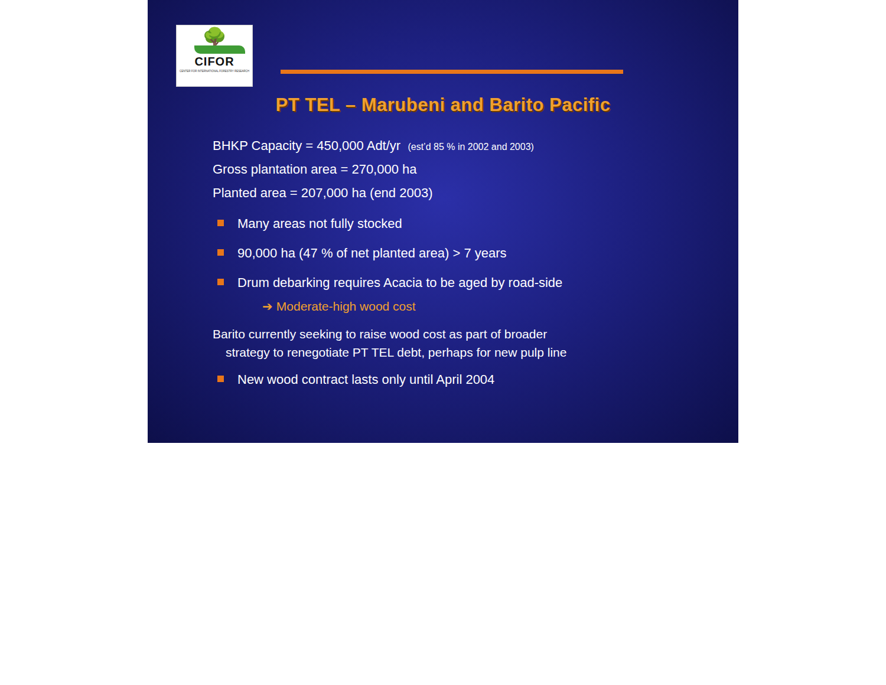🌳
CIFOR
CENTER FOR INTERNATIONAL FORESTRY RESEARCH
PT TEL – Marubeni and Barito Pacific
BHKP Capacity = 450,000 Adt/yr (est’d 85 % in 2002 and 2003)
Gross plantation area = 270,000 ha
Planted area = 207,000 ha (end 2003)
Many areas not fully stocked
90,000 ha (47 % of net planted area) > 7 years
Drum debarking requires Acacia to be aged by road-side
➔ Moderate-high wood cost
Barito currently seeking to raise wood cost as part of broader strategy to renegotiate PT TEL debt, perhaps for new pulp line
New wood contract lasts only until April 2004